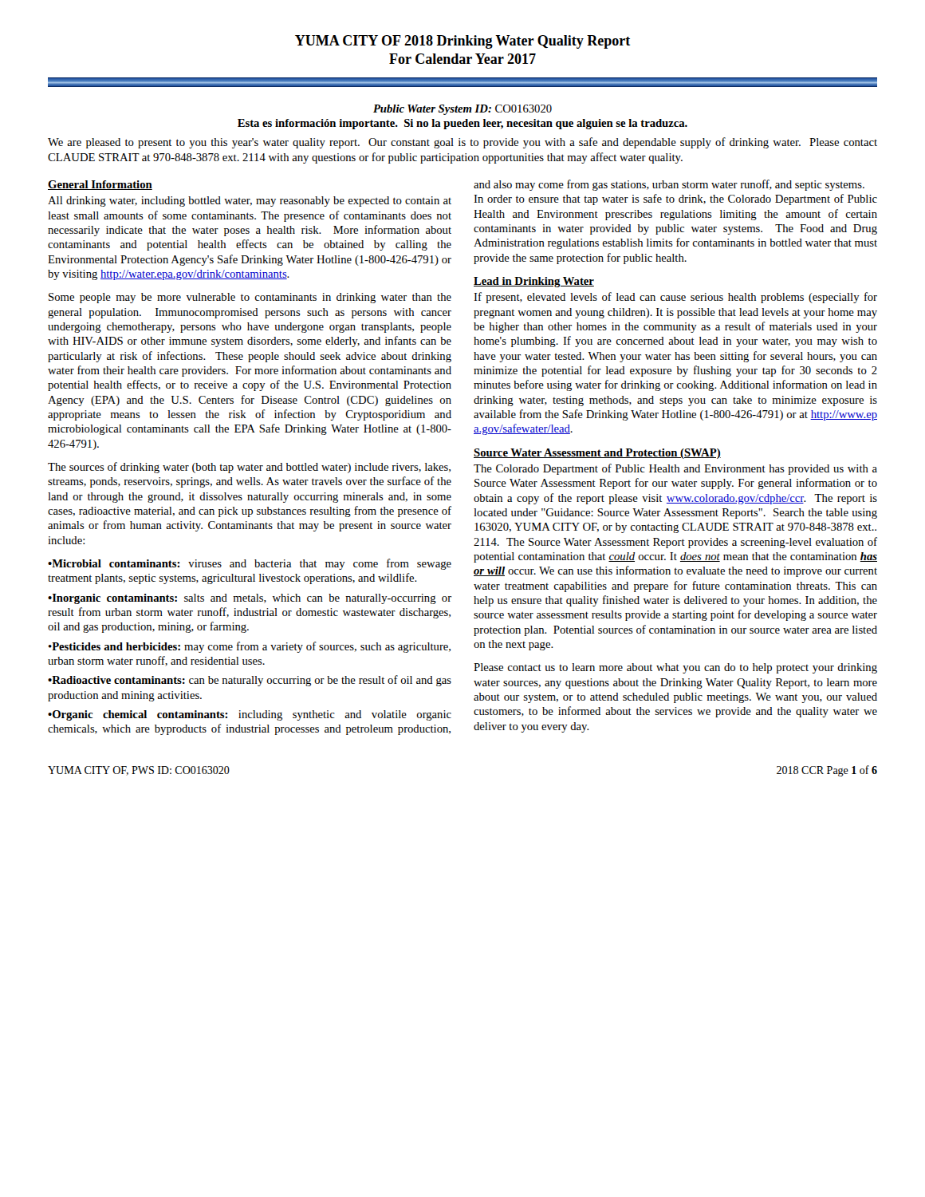YUMA CITY OF 2018 Drinking Water Quality Report
For Calendar Year 2017
Public Water System ID: CO0163020
Esta es información importante. Si no la pueden leer, necesitan que alguien se la traduzca.
We are pleased to present to you this year's water quality report. Our constant goal is to provide you with a safe and dependable supply of drinking water. Please contact CLAUDE STRAIT at 970-848-3878 ext. 2114 with any questions or for public participation opportunities that may affect water quality.
General Information
All drinking water, including bottled water, may reasonably be expected to contain at least small amounts of some contaminants. The presence of contaminants does not necessarily indicate that the water poses a health risk. More information about contaminants and potential health effects can be obtained by calling the Environmental Protection Agency's Safe Drinking Water Hotline (1-800-426-4791) or by visiting http://water.epa.gov/drink/contaminants.
Some people may be more vulnerable to contaminants in drinking water than the general population. Immunocompromised persons such as persons with cancer undergoing chemotherapy, persons who have undergone organ transplants, people with HIV-AIDS or other immune system disorders, some elderly, and infants can be particularly at risk of infections. These people should seek advice about drinking water from their health care providers. For more information about contaminants and potential health effects, or to receive a copy of the U.S. Environmental Protection Agency (EPA) and the U.S. Centers for Disease Control (CDC) guidelines on appropriate means to lessen the risk of infection by Cryptosporidium and microbiological contaminants call the EPA Safe Drinking Water Hotline at (1-800-426-4791).
The sources of drinking water (both tap water and bottled water) include rivers, lakes, streams, ponds, reservoirs, springs, and wells. As water travels over the surface of the land or through the ground, it dissolves naturally occurring minerals and, in some cases, radioactive material, and can pick up substances resulting from the presence of animals or from human activity. Contaminants that may be present in source water include:
•Microbial contaminants: viruses and bacteria that may come from sewage treatment plants, septic systems, agricultural livestock operations, and wildlife.
•Inorganic contaminants: salts and metals, which can be naturally-occurring or result from urban storm water runoff, industrial or domestic wastewater discharges, oil and gas production, mining, or farming.
•Pesticides and herbicides: may come from a variety of sources, such as agriculture, urban storm water runoff, and residential uses.
•Radioactive contaminants: can be naturally occurring or be the result of oil and gas production and mining activities.
•Organic chemical contaminants: including synthetic and volatile organic chemicals, which are byproducts of industrial processes and petroleum production, and also may come from gas stations, urban storm water runoff, and septic systems.
In order to ensure that tap water is safe to drink, the Colorado Department of Public Health and Environment prescribes regulations limiting the amount of certain contaminants in water provided by public water systems. The Food and Drug Administration regulations establish limits for contaminants in bottled water that must provide the same protection for public health.
Lead in Drinking Water
If present, elevated levels of lead can cause serious health problems (especially for pregnant women and young children). It is possible that lead levels at your home may be higher than other homes in the community as a result of materials used in your home's plumbing. If you are concerned about lead in your water, you may wish to have your water tested. When your water has been sitting for several hours, you can minimize the potential for lead exposure by flushing your tap for 30 seconds to 2 minutes before using water for drinking or cooking. Additional information on lead in drinking water, testing methods, and steps you can take to minimize exposure is available from the Safe Drinking Water Hotline (1-800-426-4791) or at http://www.epa.gov/safewater/lead.
Source Water Assessment and Protection (SWAP)
The Colorado Department of Public Health and Environment has provided us with a Source Water Assessment Report for our water supply. For general information or to obtain a copy of the report please visit www.colorado.gov/cdphe/ccr. The report is located under "Guidance: Source Water Assessment Reports". Search the table using 163020, YUMA CITY OF, or by contacting CLAUDE STRAIT at 970-848-3878 ext.. 2114. The Source Water Assessment Report provides a screening-level evaluation of potential contamination that could occur. It does not mean that the contamination has or will occur. We can use this information to evaluate the need to improve our current water treatment capabilities and prepare for future contamination threats. This can help us ensure that quality finished water is delivered to your homes. In addition, the source water assessment results provide a starting point for developing a source water protection plan. Potential sources of contamination in our source water area are listed on the next page.
Please contact us to learn more about what you can do to help protect your drinking water sources, any questions about the Drinking Water Quality Report, to learn more about our system, or to attend scheduled public meetings. We want you, our valued customers, to be informed about the services we provide and the quality water we deliver to you every day.
YUMA CITY OF, PWS ID: CO0163020
2018 CCR Page 1 of 6